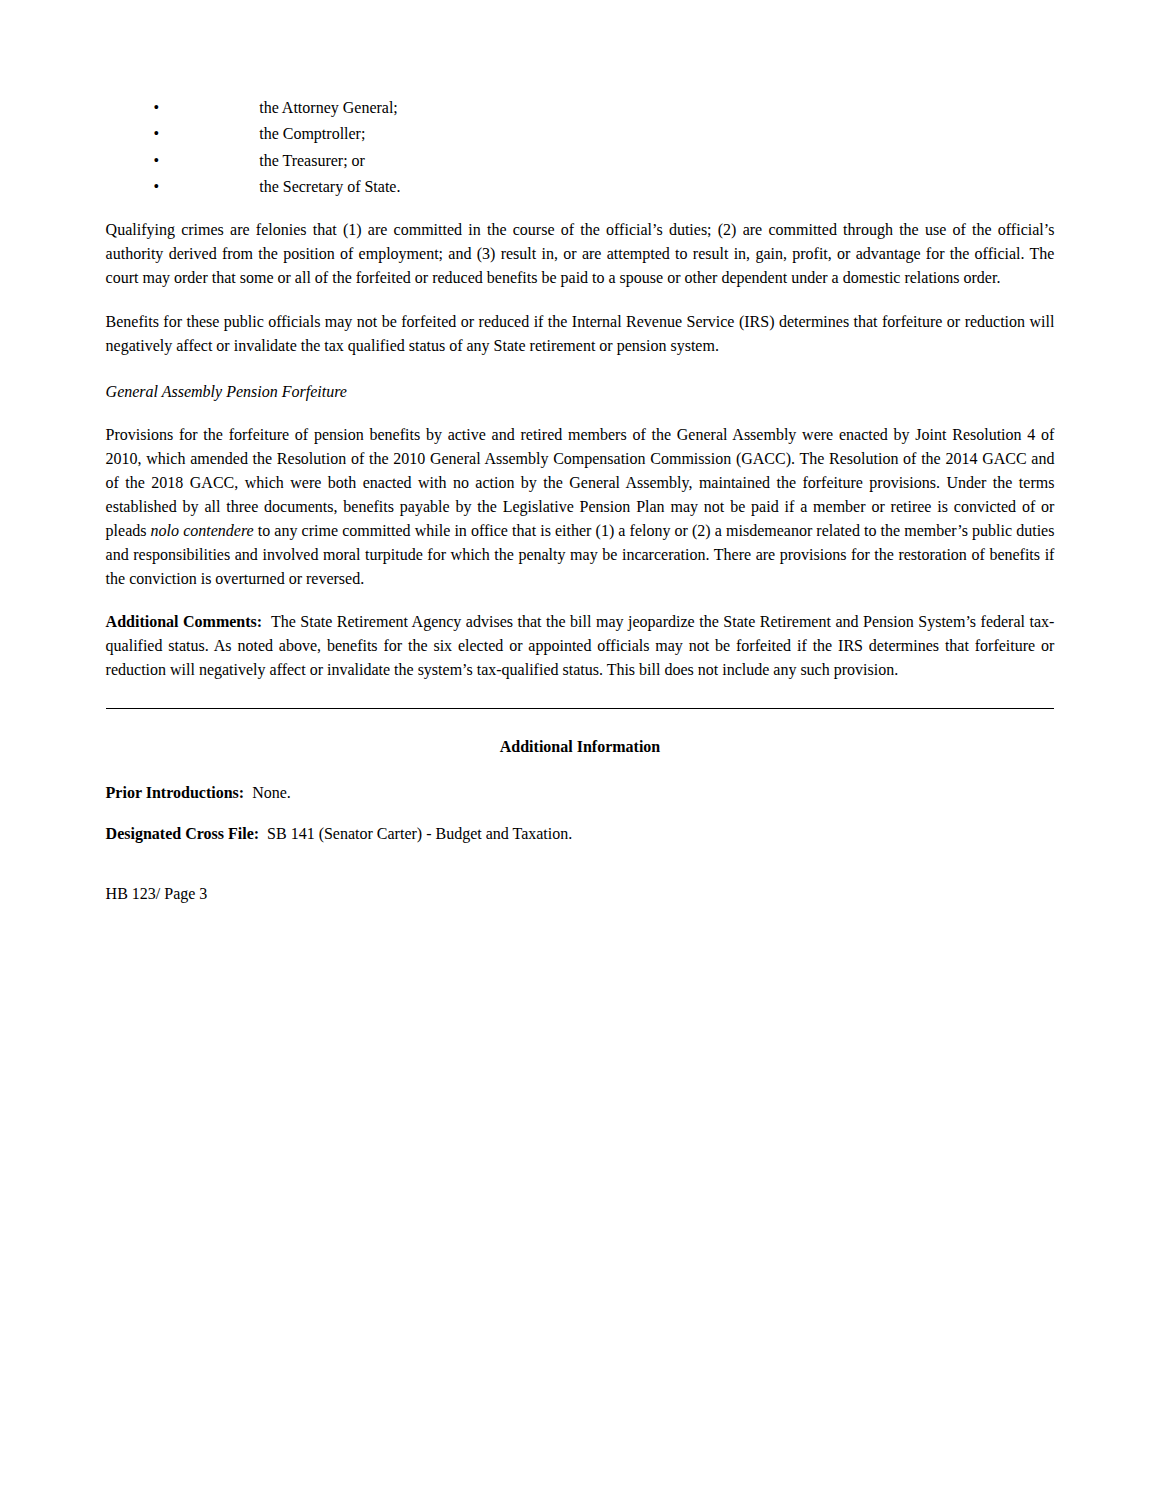the Attorney General;
the Comptroller;
the Treasurer; or
the Secretary of State.
Qualifying crimes are felonies that (1) are committed in the course of the official’s duties; (2) are committed through the use of the official’s authority derived from the position of employment; and (3) result in, or are attempted to result in, gain, profit, or advantage for the official. The court may order that some or all of the forfeited or reduced benefits be paid to a spouse or other dependent under a domestic relations order.
Benefits for these public officials may not be forfeited or reduced if the Internal Revenue Service (IRS) determines that forfeiture or reduction will negatively affect or invalidate the tax qualified status of any State retirement or pension system.
General Assembly Pension Forfeiture
Provisions for the forfeiture of pension benefits by active and retired members of the General Assembly were enacted by Joint Resolution 4 of 2010, which amended the Resolution of the 2010 General Assembly Compensation Commission (GACC). The Resolution of the 2014 GACC and of the 2018 GACC, which were both enacted with no action by the General Assembly, maintained the forfeiture provisions. Under the terms established by all three documents, benefits payable by the Legislative Pension Plan may not be paid if a member or retiree is convicted of or pleads nolo contendere to any crime committed while in office that is either (1) a felony or (2) a misdemeanor related to the member’s public duties and responsibilities and involved moral turpitude for which the penalty may be incarceration. There are provisions for the restoration of benefits if the conviction is overturned or reversed.
Additional Comments: The State Retirement Agency advises that the bill may jeopardize the State Retirement and Pension System’s federal tax-qualified status. As noted above, benefits for the six elected or appointed officials may not be forfeited if the IRS determines that forfeiture or reduction will negatively affect or invalidate the system’s tax-qualified status. This bill does not include any such provision.
Additional Information
Prior Introductions: None.
Designated Cross File: SB 141 (Senator Carter) - Budget and Taxation.
HB 123/ Page 3